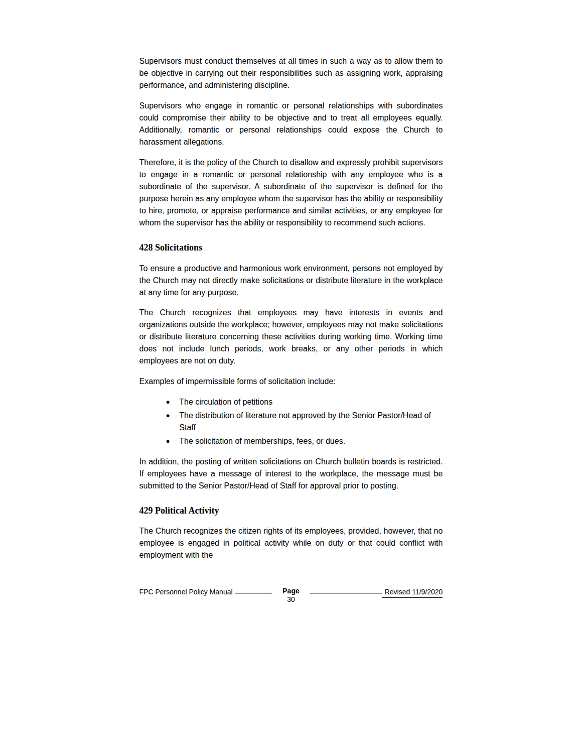Supervisors must conduct themselves at all times in such a way as to allow them to be objective in carrying out their responsibilities such as assigning work, appraising performance, and administering discipline.
Supervisors who engage in romantic or personal relationships with subordinates could compromise their ability to be objective and to treat all employees equally. Additionally, romantic or personal relationships could expose the Church to harassment allegations.
Therefore, it is the policy of the Church to disallow and expressly prohibit supervisors to engage in a romantic or personal relationship with any employee who is a subordinate of the supervisor. A subordinate of the supervisor is defined for the purpose herein as any employee whom the supervisor has the ability or responsibility to hire, promote, or appraise performance and similar activities, or any employee for whom the supervisor has the ability or responsibility to recommend such actions.
428 Solicitations
To ensure a productive and harmonious work environment, persons not employed by the Church may not directly make solicitations or distribute literature in the workplace at any time for any purpose.
The Church recognizes that employees may have interests in events and organizations outside the workplace; however, employees may not make solicitations or distribute literature concerning these activities during working time. Working time does not include lunch periods, work breaks, or any other periods in which employees are not on duty.
Examples of impermissible forms of solicitation include:
The circulation of petitions
The distribution of literature not approved by the Senior Pastor/Head of Staff
The solicitation of memberships, fees, or dues.
In addition, the posting of written solicitations on Church bulletin boards is restricted. If employees have a message of interest to the workplace, the message must be submitted to the Senior Pastor/Head of Staff for approval prior to posting.
429 Political Activity
The Church recognizes the citizen rights of its employees, provided, however, that no employee is engaged in political activity while on duty or that could conflict with employment with the
FPC Personnel Policy Manual
Page
30
Revised 11/9/2020